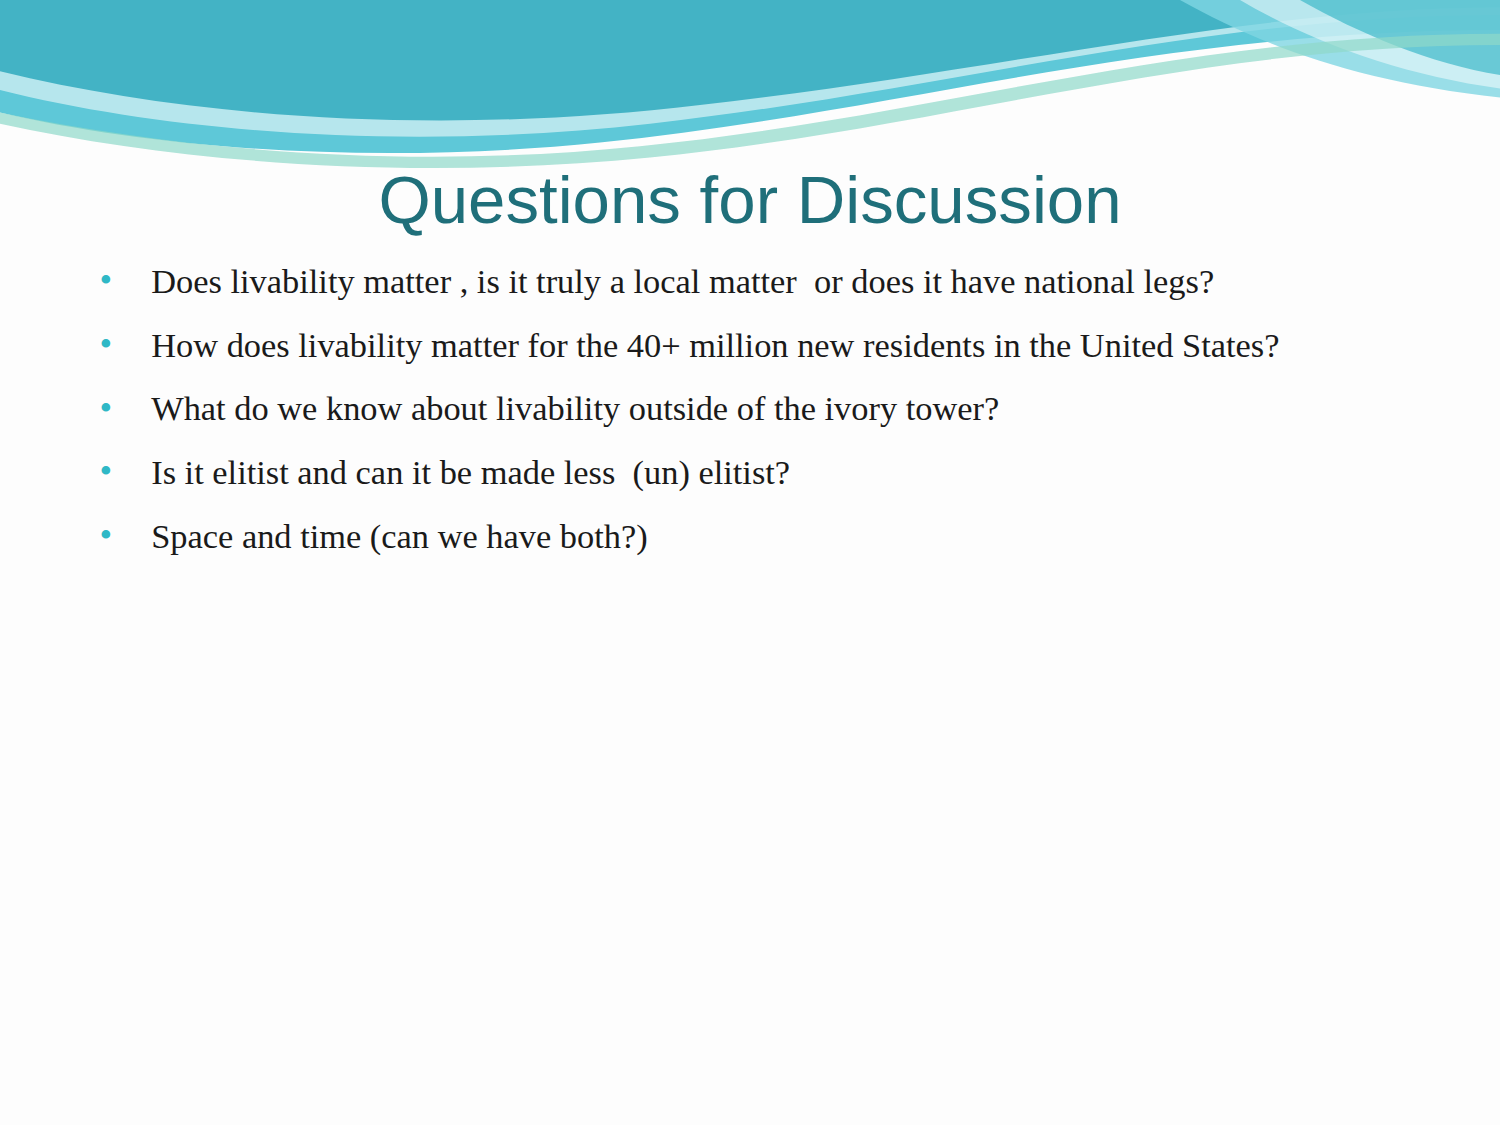Questions for Discussion
Does livability matter , is it truly a local matter or does it have national legs?
How does livability matter for the 40+ million new residents in the United States?
What do we know about livability outside of the ivory tower?
Is it elitist and can it be made less (un) elitist?
Space and time (can we have both?)